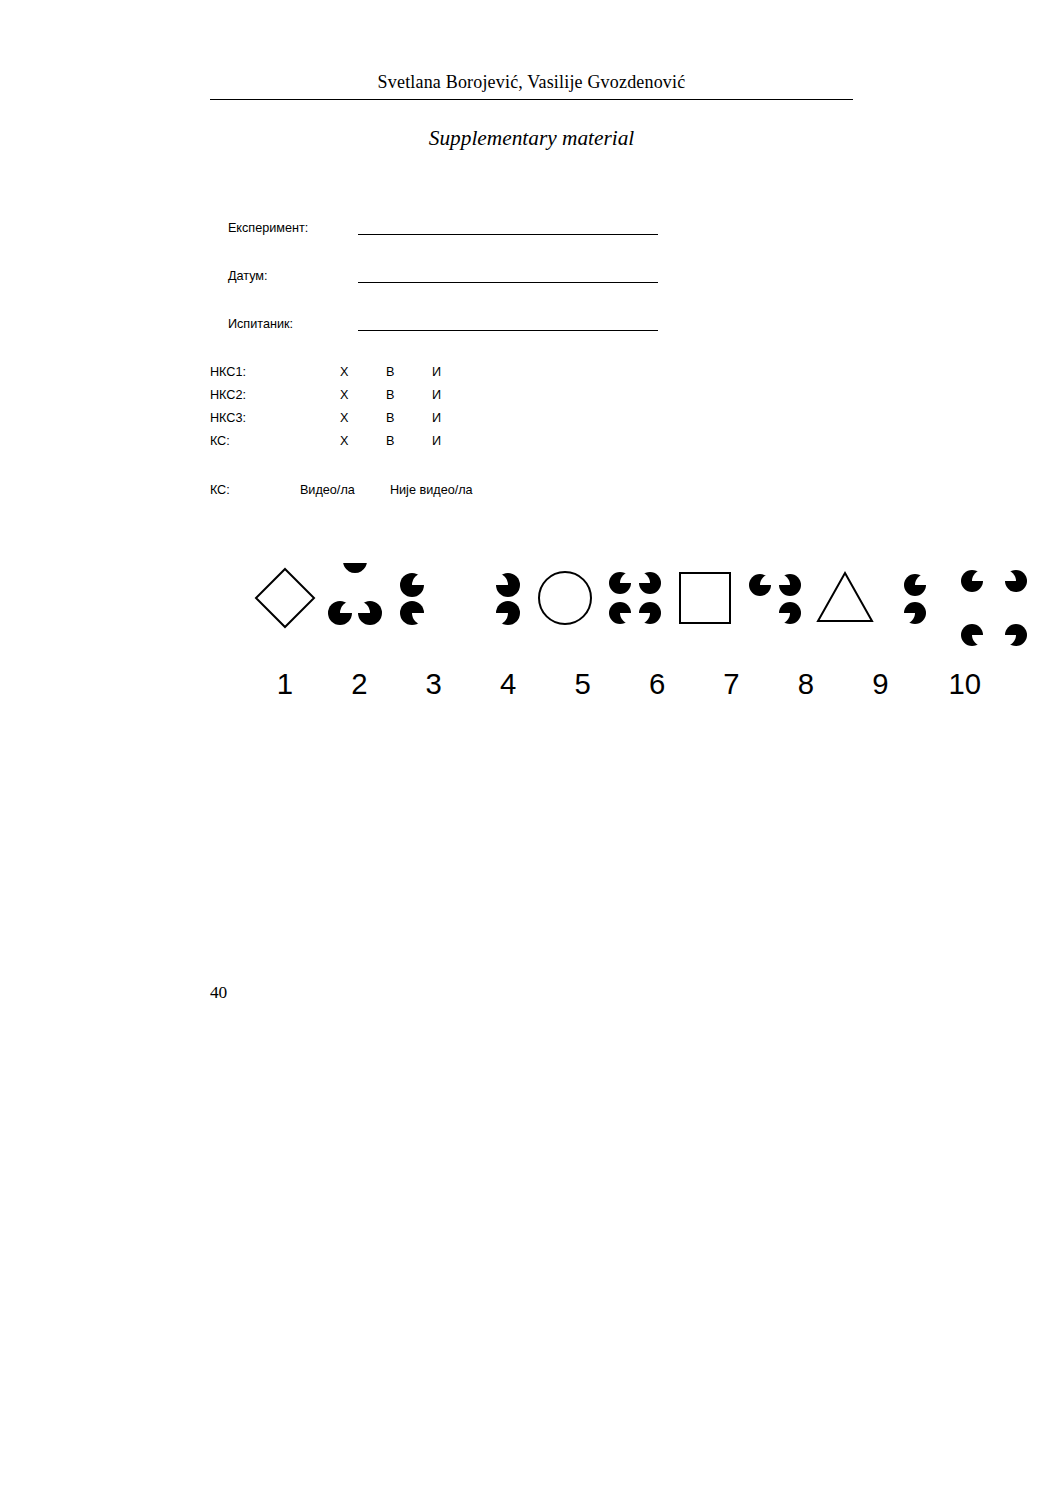Svetlana Borojević, Vasilije Gvozdenović
Supplementary material
Експеримент:
Датум:
Испитаник:
| НКС1: | X | В | И |
| НКС2: | X | В | И |
| НКС3: | X | В | И |
| КС: | X | В | И |
| КС: | Видео/ла | Није видео/ла |
1 2 3 4 5 6 7 8 9 10
40